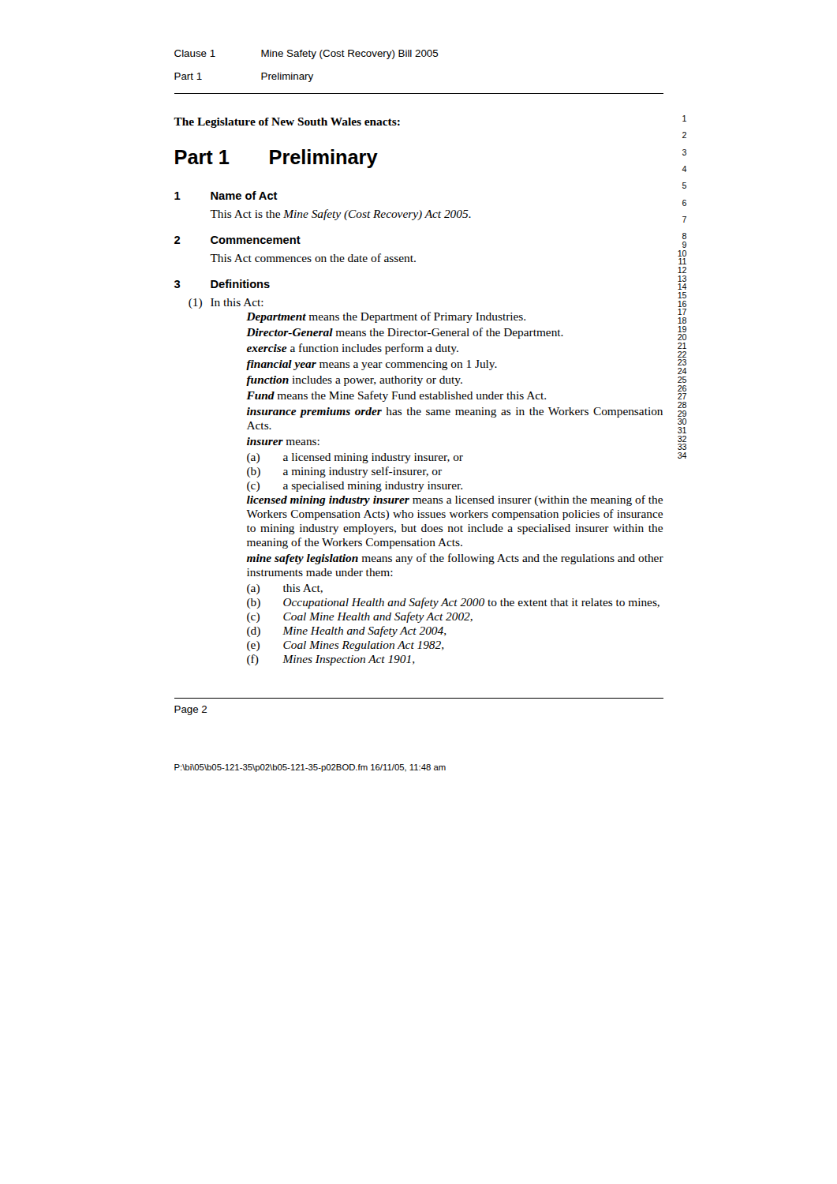Clause 1
Mine Safety (Cost Recovery) Bill 2005
Part 1
Preliminary
The Legislature of New South Wales enacts:
Part 1 Preliminary
1 Name of Act
This Act is the Mine Safety (Cost Recovery) Act 2005.
2 Commencement
This Act commences on the date of assent.
3 Definitions
(1)
In this Act:
Department means the Department of Primary Industries.
Director-General means the Director-General of the Department.
exercise a function includes perform a duty.
financial year means a year commencing on 1 July.
function includes a power, authority or duty.
Fund means the Mine Safety Fund established under this Act.
insurance premiums order has the same meaning as in the Workers Compensation Acts.
insurer means:
(a)
a licensed mining industry insurer, or
(b)
a mining industry self-insurer, or
(c)
a specialised mining industry insurer.
licensed mining industry insurer means a licensed insurer (within the meaning of the Workers Compensation Acts) who issues workers compensation policies of insurance to mining industry employers, but does not include a specialised insurer within the meaning of the Workers Compensation Acts.
mine safety legislation means any of the following Acts and the regulations and other instruments made under them:
(a)
this Act,
(b)
Occupational Health and Safety Act 2000 to the extent that it relates to mines,
(c)
Coal Mine Health and Safety Act 2002,
(d)
Mine Health and Safety Act 2004,
(e)
Coal Mines Regulation Act 1982,
(f)
Mines Inspection Act 1901,
1 2 3 4 5 6 7 8 9 10 11 12 13 14 15 16 17 18 19 20 21 22 23 24 25 26 27 28 29 30 31 32 33 34
Page 2
P:\bi\05\b05-121-35\p02\b05-121-35-p02BOD.fm 16/11/05, 11:48 am